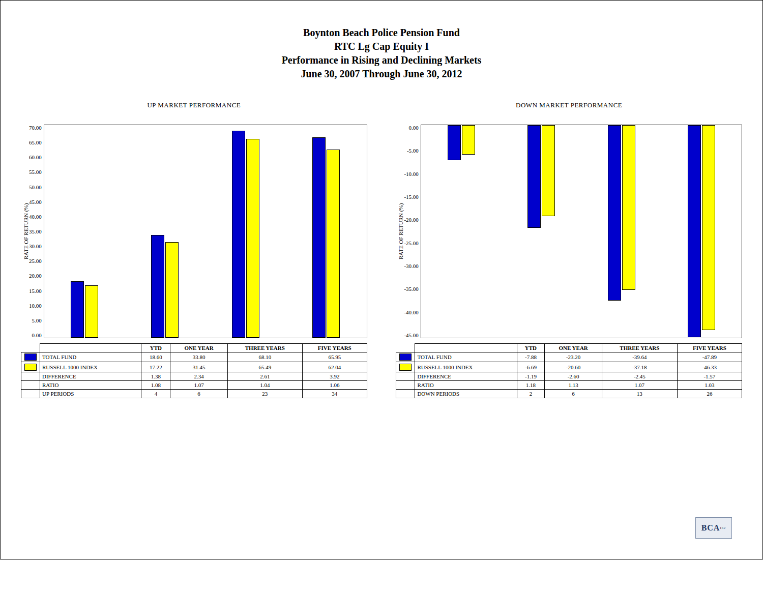Boynton Beach Police Pension Fund
RTC Lg Cap Equity I
Performance in Rising and Declining Markets
June 30, 2007 Through June 30, 2012
UP MARKET PERFORMANCE
RATE OF RETURN (%)
70.00
65.00
60.00
55.00
50.00
45.00
40.00
35.00
30.00
25.00
20.00
15.00
10.00
5.00
0.00
| | | YTD | ONE YEAR | THREE YEARS | FIVE YEARS |
| --- | --- | --- | --- | --- | --- |
| | TOTAL FUND | 18.60 | 33.80 | 68.10 | 65.95 |
| | RUSSELL 1000 INDEX | 17.22 | 31.45 | 65.49 | 62.04 |
| | DIFFERENCE | 1.38 | 2.34 | 2.61 | 3.92 |
| | RATIO | 1.08 | 1.07 | 1.04 | 1.06 |
| | UP PERIODS | 4 | 6 | 23 | 34 |
DOWN MARKET PERFORMANCE
RATE OF RETURN (%)
0.00
-5.00
-10.00
-15.00
-20.00
-25.00
-30.00
-35.00
-40.00
-45.00
| | | YTD | ONE YEAR | THREE YEARS | FIVE YEARS |
| --- | --- | --- | --- | --- | --- |
| | TOTAL FUND | -7.88 | -23.20 | -39.64 | -47.89 |
| | RUSSELL 1000 INDEX | -6.69 | -20.60 | -37.18 | -46.33 |
| | DIFFERENCE | -1.19 | -2.60 | -2.45 | -1.57 |
| | RATIO | 1.18 | 1.13 | 1.07 | 1.03 |
| | DOWN PERIODS | 2 | 6 | 13 | 26 |
BCAInc